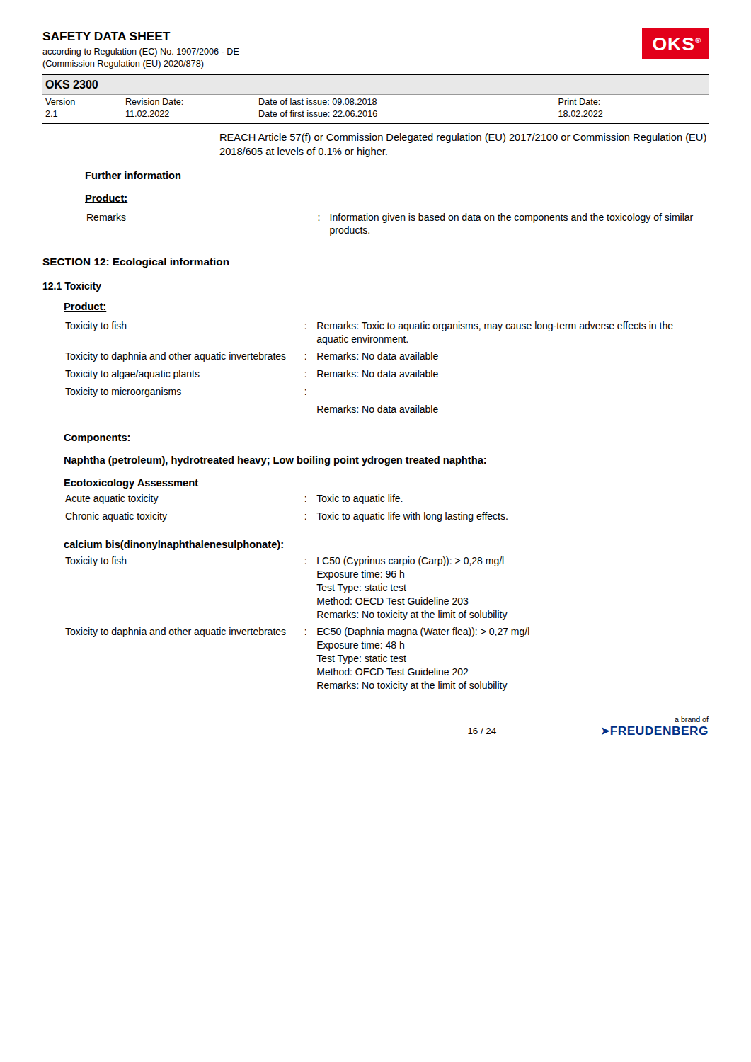SAFETY DATA SHEET
according to Regulation (EC) No. 1907/2006 - DE
(Commission Regulation (EU) 2020/878)
OKS®
OKS 2300
| Version 2.1 | Revision Date: 11.02.2022 | Date of last issue: 09.08.2018 Date of first issue: 22.06.2016 | Print Date: 18.02.2022 |
REACH Article 57(f) or Commission Delegated regulation (EU) 2017/2100 or Commission Regulation (EU) 2018/605 at levels of 0.1% or higher.
Further information
Product:
| Remarks | : | Information given is based on data on the components and the toxicology of similar products. |
SECTION 12: Ecological information
12.1 Toxicity
Product:
| Toxicity to fish | : | Remarks: Toxic to aquatic organisms, may cause long-term adverse effects in the aquatic environment. |
| Toxicity to daphnia and other aquatic invertebrates | : | Remarks: No data available |
| Toxicity to algae/aquatic plants | : | Remarks: No data available |
| Toxicity to microorganisms | : | |
| | | Remarks: No data available |
Components:
Naphtha (petroleum), hydrotreated heavy; Low boiling point ydrogen treated naphtha:
Ecotoxicology Assessment
| Acute aquatic toxicity | : | Toxic to aquatic life. |
| Chronic aquatic toxicity | : | Toxic to aquatic life with long lasting effects. |
calcium bis(dinonylnaphthalenesulphonate):
| Toxicity to fish | : | LC50 (Cyprinus carpio (Carp)): > 0,28 mg/l Exposure time: 96 h Test Type: static test Method: OECD Test Guideline 203 Remarks: No toxicity at the limit of solubility |
| Toxicity to daphnia and other aquatic invertebrates | : | EC50 (Daphnia magna (Water flea)): > 0,27 mg/l Exposure time: 48 h Test Type: static test Method: OECD Test Guideline 202 Remarks: No toxicity at the limit of solubility |
16 / 24
a brand of
➤FREUDENBERG